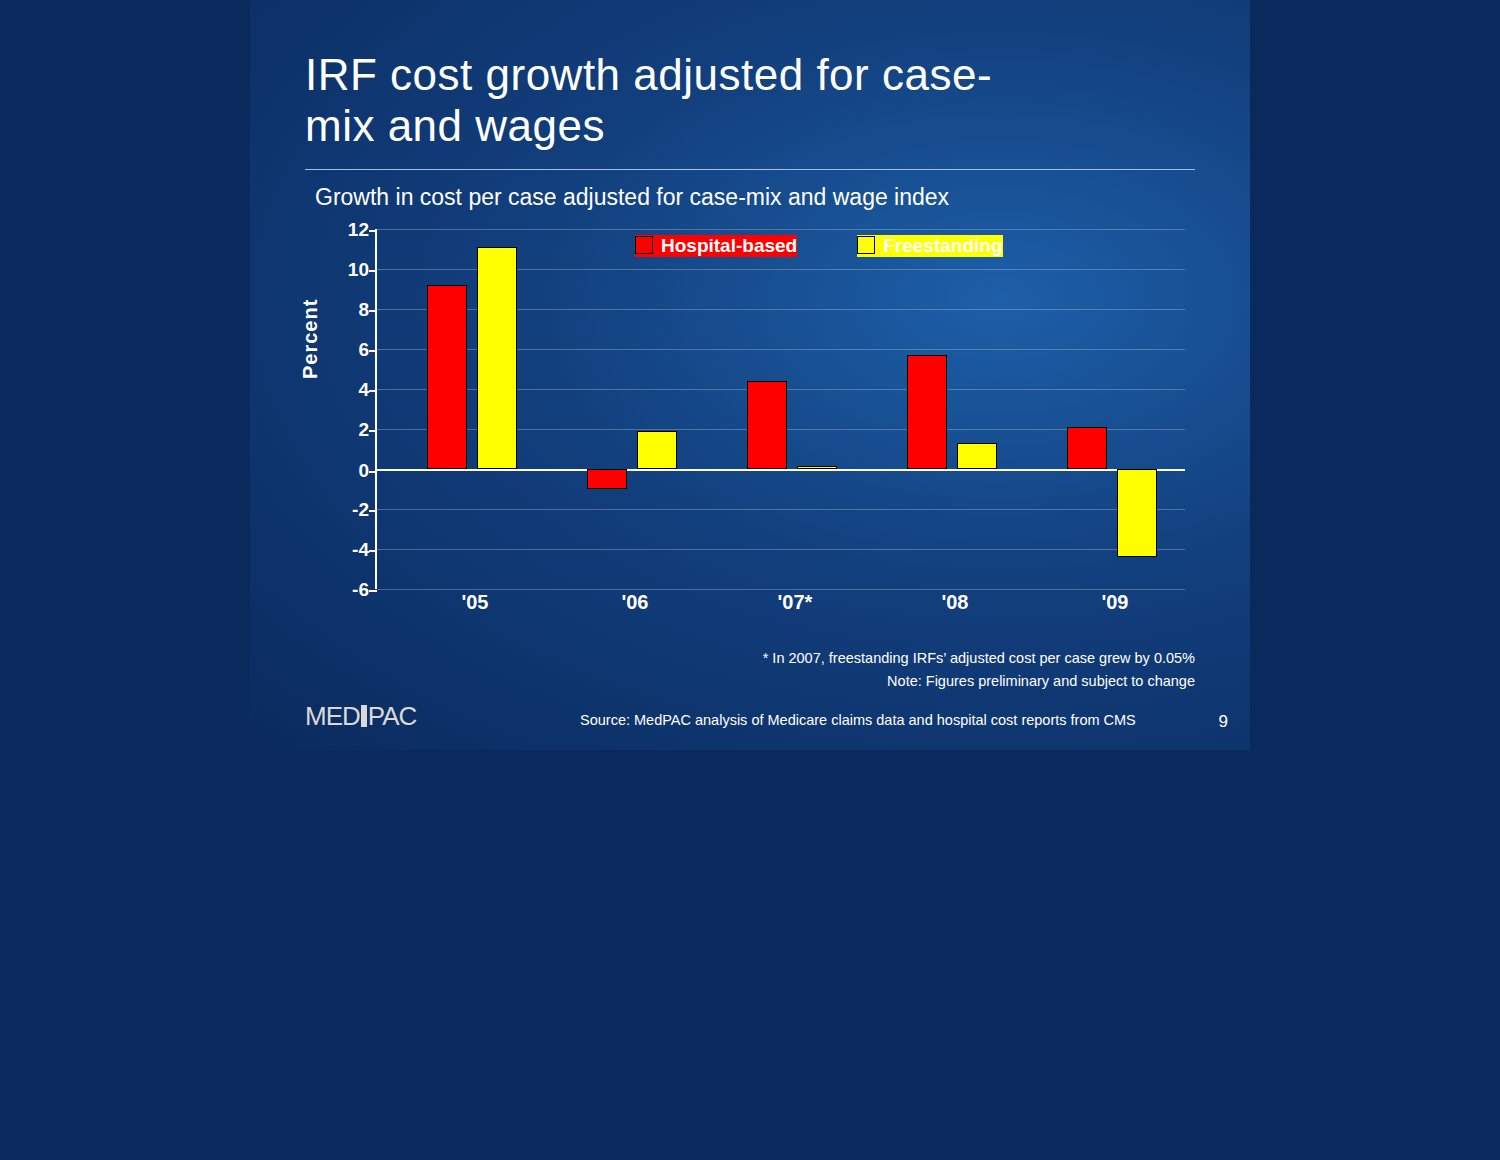IRF cost growth adjusted for case-
mix and wages
Growth in cost per case adjusted for case-mix and wage index
Hospital-based Freestanding
Percent
gridlines &amp; ticks : scale 12 .. -6 (18 units over 360px => 20px per unit)
12
10
8
6
4
2
0
-2
-4
-6
'05
'06
'07*
'08
'09
* In 2007, freestanding IRFs’ adjusted cost per case grew by 0.05%
Note: Figures preliminary and subject to change
Source: MedPAC analysis of Medicare claims data and hospital cost reports from CMS
MED PAC
9